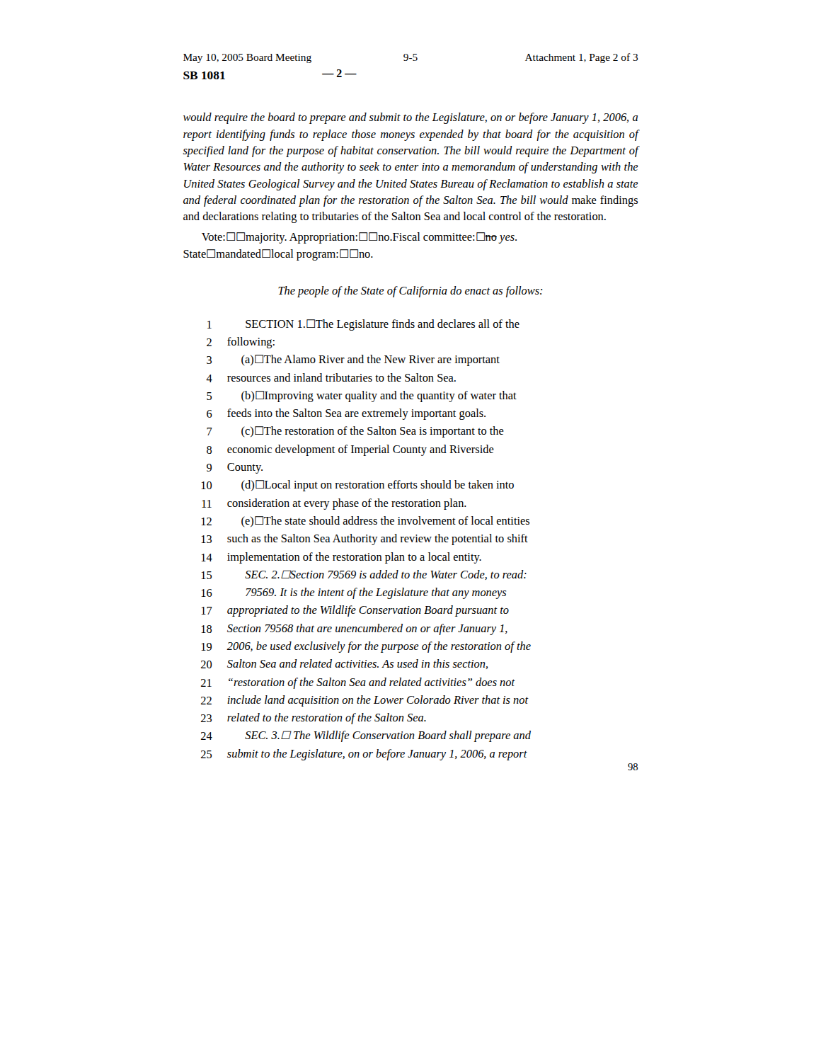May 10, 2005 Board Meeting 9-5 Attachment 1, Page 2 of 3 SB 1081 — 2 —
would require the board to prepare and submit to the Legislature, on or before January 1, 2006, a report identifying funds to replace those moneys expended by that board for the acquisition of specified land for the purpose of habitat conservation. The bill would require the Department of Water Resources and the authority to seek to enter into a memorandum of understanding with the United States Geological Survey and the United States Bureau of Reclamation to establish a state and federal coordinated plan for the restoration of the Salton Sea. The bill would make findings and declarations relating to tributaries of the Salton Sea and local control of the restoration.
Vote:☐☐majority. Appropriation:☐☐no.Fiscal committee:☐no yes.
State☐mandated☐local program:☐☐no.
The people of the State of California do enact as follows:
| 1 | SECTION 1. ☐ The Legislature finds and declares all of the |
| 2 | following: |
| 3 | (a) ☐ The Alamo River and the New River are important |
| 4 | resources and inland tributaries to the Salton Sea. |
| 5 | (b) ☐ Improving water quality and the quantity of water that |
| 6 | feeds into the Salton Sea are extremely important goals. |
| 7 | (c) ☐ The restoration of the Salton Sea is important to the |
| 8 | economic development of Imperial County and Riverside |
| 9 | County. |
| 10 | (d) ☐ Local input on restoration efforts should be taken into |
| 11 | consideration at every phase of the restoration plan. |
| 12 | (e) ☐ The state should address the involvement of local entities |
| 13 | such as the Salton Sea Authority and review the potential to shift |
| 14 | implementation of the restoration plan to a local entity. |
| 15 | SEC. 2. ☐ Section 79569 is added to the Water Code, to read: |
| 16 | 79569. It is the intent of the Legislature that any moneys |
| 17 | appropriated to the Wildlife Conservation Board pursuant to |
| 18 | Section 79568 that are unencumbered on or after January 1, |
| 19 | 2006, be used exclusively for the purpose of the restoration of the |
| 20 | Salton Sea and related activities. As used in this section, |
| 21 | “restoration of the Salton Sea and related activities” does not |
| 22 | include land acquisition on the Lower Colorado River that is not |
| 23 | related to the restoration of the Salton Sea. |
| 24 | SEC. 3. ☐ The Wildlife Conservation Board shall prepare and |
| 25 | submit to the Legislature, on or before January 1, 2006, a report |
98